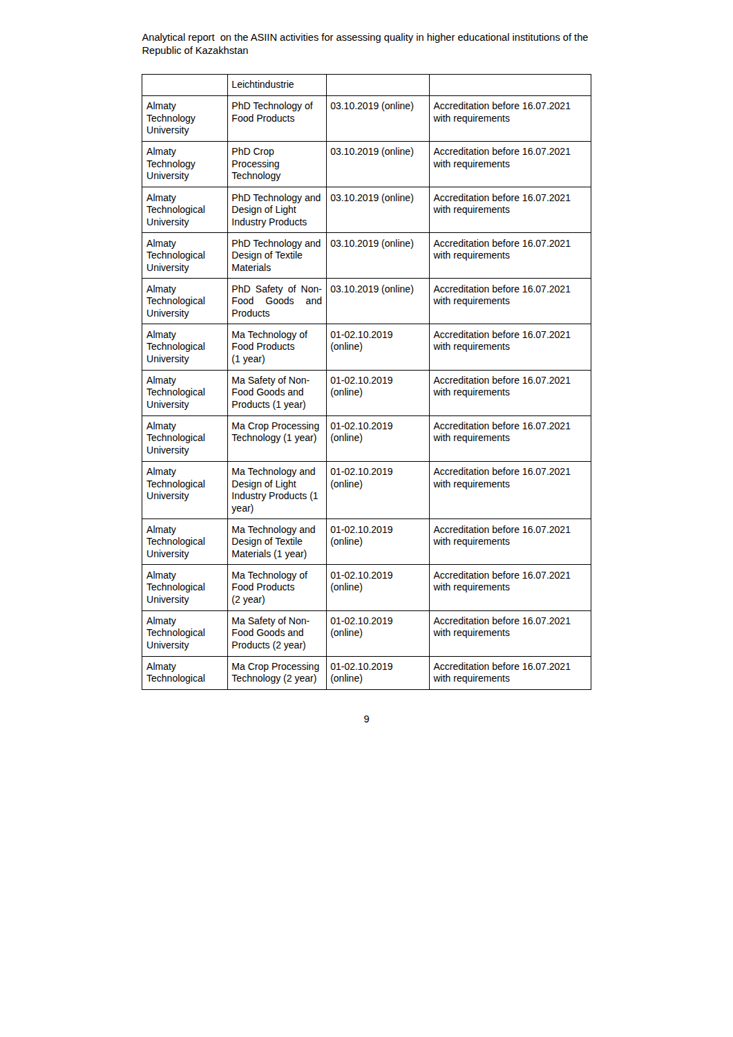Analytical report on the ASIIN activities for assessing quality in higher educational institutions of the Republic of Kazakhstan
| | Leichtindustrie | | |
| Almaty Technology University | PhD Technology of Food Products | 03.10.2019 (online) | Accreditation before 16.07.2021 with requirements |
| Almaty Technology University | PhD Crop Processing Technology | 03.10.2019 (online) | Accreditation before 16.07.2021 with requirements |
| Almaty Technological University | PhD Technology and Design of Light Industry Products | 03.10.2019 (online) | Accreditation before 16.07.2021 with requirements |
| Almaty Technological University | PhD Technology and Design of Textile Materials | 03.10.2019 (online) | Accreditation before 16.07.2021 with requirements |
| Almaty Technological University | PhD Safety of Non-Food Goods and Products | 03.10.2019 (online) | Accreditation before 16.07.2021 with requirements |
| Almaty Technological University | Ma Technology of Food Products (1 year) | 01-02.10.2019 (online) | Accreditation before 16.07.2021 with requirements |
| Almaty Technological University | Ma Safety of Non-Food Goods and Products (1 year) | 01-02.10.2019 (online) | Accreditation before 16.07.2021 with requirements |
| Almaty Technological University | Ma Crop Processing Technology (1 year) | 01-02.10.2019 (online) | Accreditation before 16.07.2021 with requirements |
| Almaty Technological University | Ma Technology and Design of Light Industry Products (1 year) | 01-02.10.2019 (online) | Accreditation before 16.07.2021 with requirements |
| Almaty Technological University | Ma Technology and Design of Textile Materials (1 year) | 01-02.10.2019 (online) | Accreditation before 16.07.2021 with requirements |
| Almaty Technological University | Ma Technology of Food Products (2 year) | 01-02.10.2019 (online) | Accreditation before 16.07.2021 with requirements |
| Almaty Technological University | Ma Safety of Non-Food Goods and Products (2 year) | 01-02.10.2019 (online) | Accreditation before 16.07.2021 with requirements |
| Almaty Technological | Ma Crop Processing Technology (2 year) | 01-02.10.2019 (online) | Accreditation before 16.07.2021 with requirements |
9